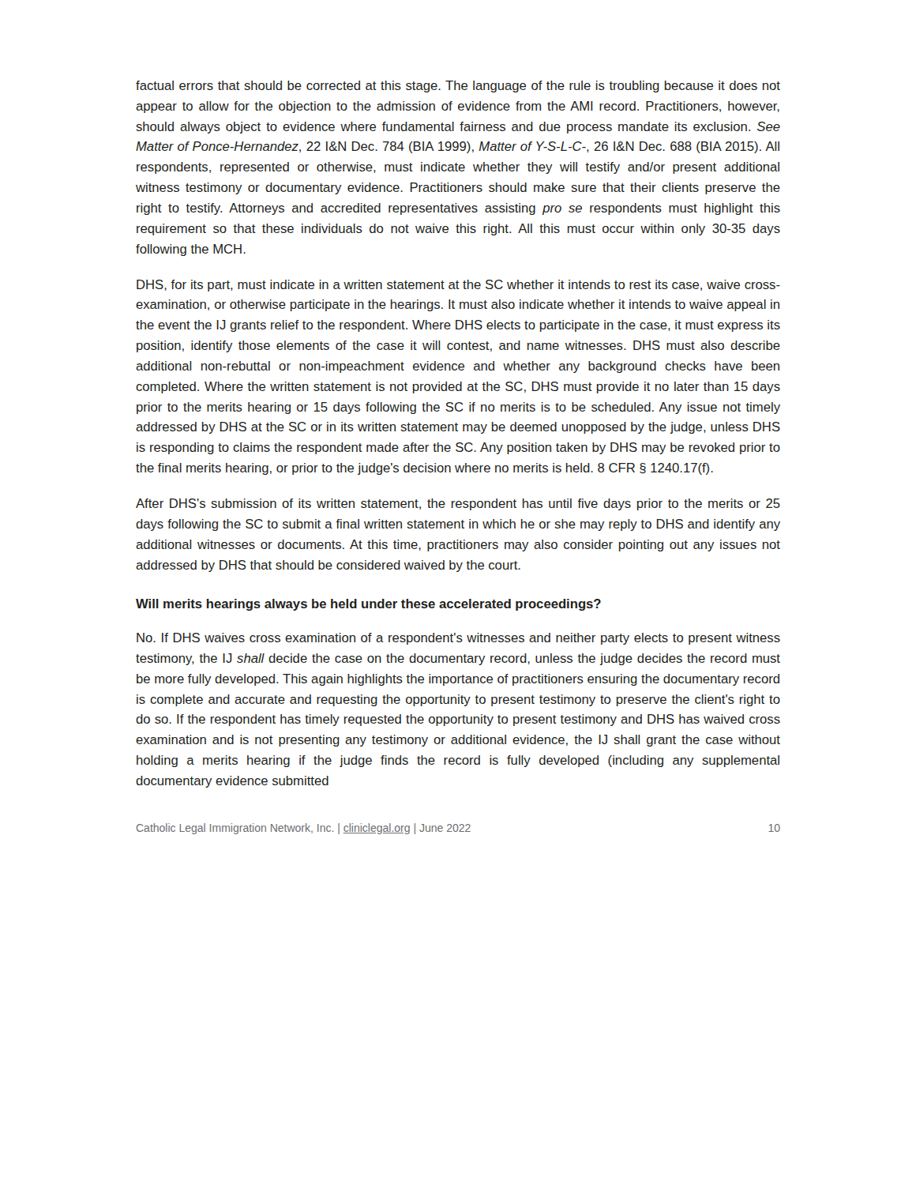factual errors that should be corrected at this stage. The language of the rule is troubling because it does not appear to allow for the objection to the admission of evidence from the AMI record. Practitioners, however, should always object to evidence where fundamental fairness and due process mandate its exclusion. See Matter of Ponce-Hernandez, 22 I&N Dec. 784 (BIA 1999), Matter of Y-S-L-C-, 26 I&N Dec. 688 (BIA 2015). All respondents, represented or otherwise, must indicate whether they will testify and/or present additional witness testimony or documentary evidence. Practitioners should make sure that their clients preserve the right to testify. Attorneys and accredited representatives assisting pro se respondents must highlight this requirement so that these individuals do not waive this right. All this must occur within only 30-35 days following the MCH.
DHS, for its part, must indicate in a written statement at the SC whether it intends to rest its case, waive cross-examination, or otherwise participate in the hearings. It must also indicate whether it intends to waive appeal in the event the IJ grants relief to the respondent. Where DHS elects to participate in the case, it must express its position, identify those elements of the case it will contest, and name witnesses. DHS must also describe additional non-rebuttal or non-impeachment evidence and whether any background checks have been completed. Where the written statement is not provided at the SC, DHS must provide it no later than 15 days prior to the merits hearing or 15 days following the SC if no merits is to be scheduled. Any issue not timely addressed by DHS at the SC or in its written statement may be deemed unopposed by the judge, unless DHS is responding to claims the respondent made after the SC. Any position taken by DHS may be revoked prior to the final merits hearing, or prior to the judge's decision where no merits is held. 8 CFR § 1240.17(f).
After DHS's submission of its written statement, the respondent has until five days prior to the merits or 25 days following the SC to submit a final written statement in which he or she may reply to DHS and identify any additional witnesses or documents. At this time, practitioners may also consider pointing out any issues not addressed by DHS that should be considered waived by the court.
Will merits hearings always be held under these accelerated proceedings?
No. If DHS waives cross examination of a respondent's witnesses and neither party elects to present witness testimony, the IJ shall decide the case on the documentary record, unless the judge decides the record must be more fully developed. This again highlights the importance of practitioners ensuring the documentary record is complete and accurate and requesting the opportunity to present testimony to preserve the client's right to do so. If the respondent has timely requested the opportunity to present testimony and DHS has waived cross examination and is not presenting any testimony or additional evidence, the IJ shall grant the case without holding a merits hearing if the judge finds the record is fully developed (including any supplemental documentary evidence submitted
Catholic Legal Immigration Network, Inc. | cliniclegal.org | June 2022 10